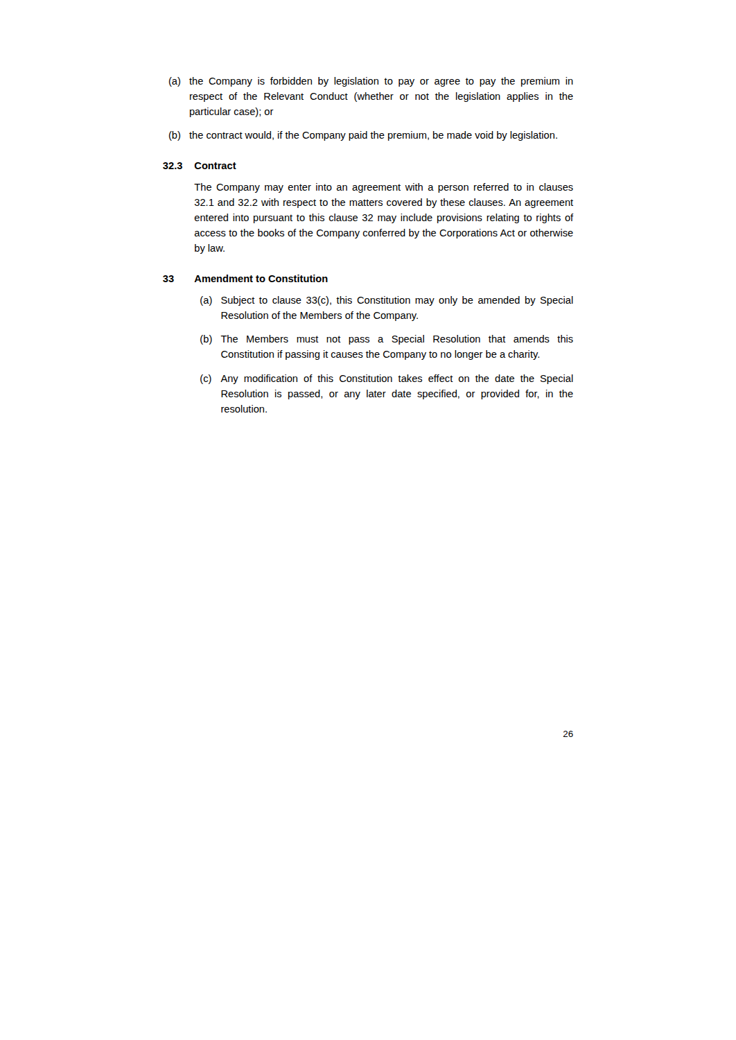(a) the Company is forbidden by legislation to pay or agree to pay the premium in respect of the Relevant Conduct (whether or not the legislation applies in the particular case); or
(b) the contract would, if the Company paid the premium, be made void by legislation.
32.3 Contract
The Company may enter into an agreement with a person referred to in clauses 32.1 and 32.2 with respect to the matters covered by these clauses. An agreement entered into pursuant to this clause 32 may include provisions relating to rights of access to the books of the Company conferred by the Corporations Act or otherwise by law.
33 Amendment to Constitution
(a) Subject to clause 33(c), this Constitution may only be amended by Special Resolution of the Members of the Company.
(b) The Members must not pass a Special Resolution that amends this Constitution if passing it causes the Company to no longer be a charity.
(c) Any modification of this Constitution takes effect on the date the Special Resolution is passed, or any later date specified, or provided for, in the resolution.
26